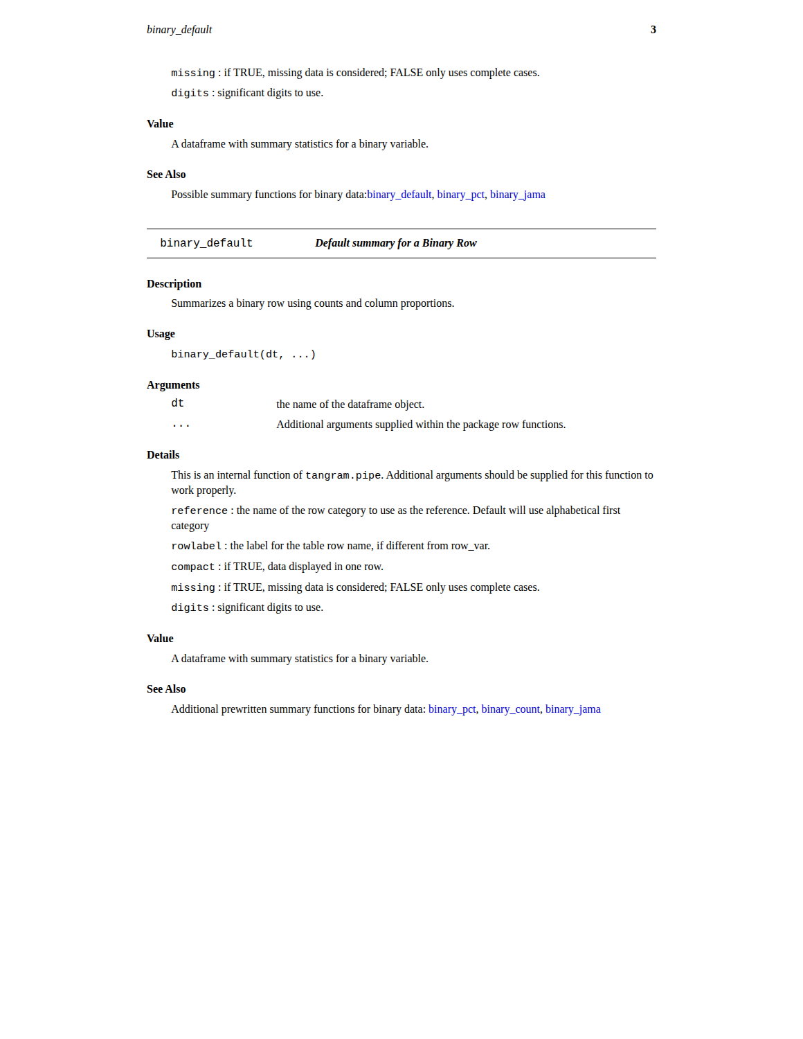binary_default 3
missing : if TRUE, missing data is considered; FALSE only uses complete cases.
digits : significant digits to use.
Value
A dataframe with summary statistics for a binary variable.
See Also
Possible summary functions for binary data:binary_default, binary_pct, binary_jama
binary_default Default summary for a Binary Row
Description
Summarizes a binary row using counts and column proportions.
Usage
binary_default(dt, ...)
Arguments
dt
the name of the dataframe object.
...
Additional arguments supplied within the package row functions.
Details
This is an internal function of tangram.pipe. Additional arguments should be supplied for this function to work properly.
reference : the name of the row category to use as the reference. Default will use alphabetical first category
rowlabel : the label for the table row name, if different from row_var.
compact : if TRUE, data displayed in one row.
missing : if TRUE, missing data is considered; FALSE only uses complete cases.
digits : significant digits to use.
Value
A dataframe with summary statistics for a binary variable.
See Also
Additional prewritten summary functions for binary data: binary_pct, binary_count, binary_jama